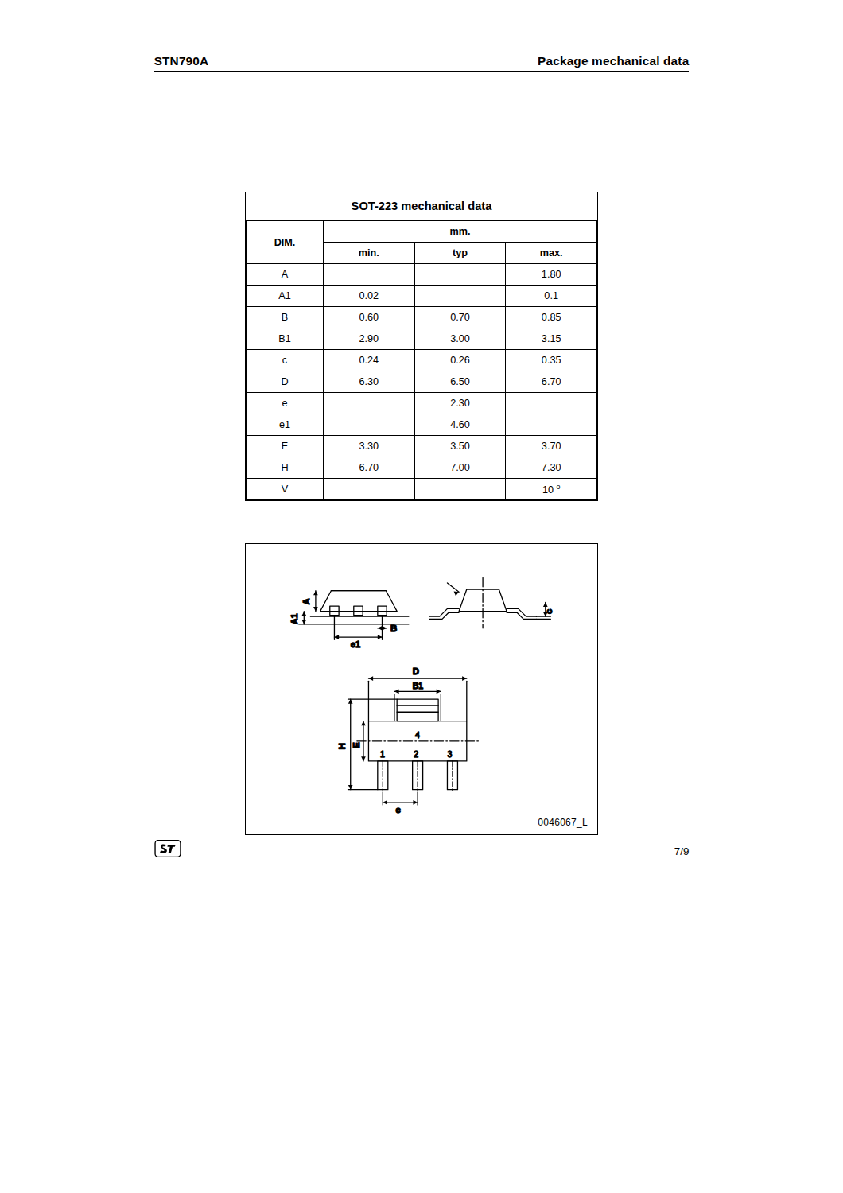STN790A
Package mechanical data
SOT-223 mechanical data
| DIM. | mm. |
| --- | --- |
| min. | typ | max. |
| A | | | 1.80 |
| A1 | 0.02 | | 0.1 |
| B | 0.60 | 0.70 | 0.85 |
| B1 | 2.90 | 3.00 | 3.15 |
| c | 0.24 | 0.26 | 0.35 |
| D | 6.30 | 6.50 | 6.70 |
| e | | 2.30 | |
| e1 | | 4.60 | |
| E | 3.30 | 3.50 | 3.70 |
| H | 6.70 | 7.00 | 7.30 |
| V | | | 10 o |
A A1 B e1 c D B1 4 1 2 3 H E e
0046067_L
7/9